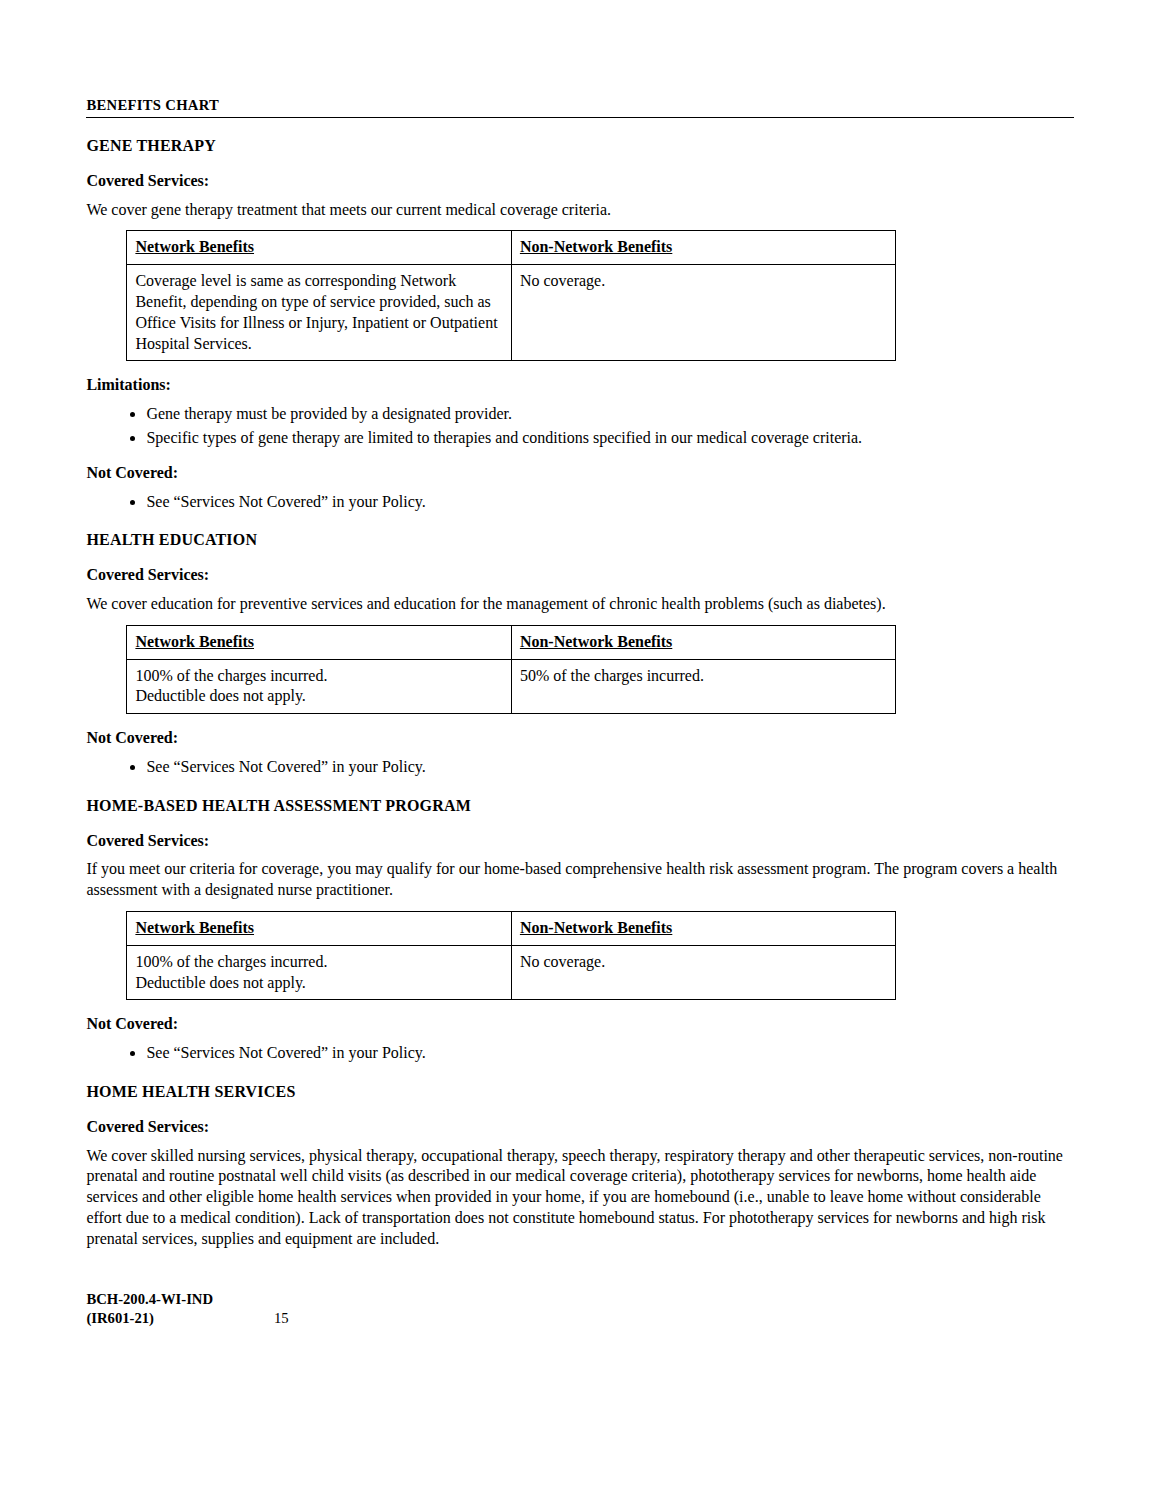BENEFITS CHART
GENE THERAPY
Covered Services:
We cover gene therapy treatment that meets our current medical coverage criteria.
| Network Benefits | Non-Network Benefits |
| --- | --- |
| Coverage level is same as corresponding Network Benefit, depending on type of service provided, such as Office Visits for Illness or Injury, Inpatient or Outpatient Hospital Services. | No coverage. |
Limitations:
Gene therapy must be provided by a designated provider.
Specific types of gene therapy are limited to therapies and conditions specified in our medical coverage criteria.
Not Covered:
See “Services Not Covered” in your Policy.
HEALTH EDUCATION
Covered Services:
We cover education for preventive services and education for the management of chronic health problems (such as diabetes).
| Network Benefits | Non-Network Benefits |
| --- | --- |
| 100% of the charges incurred. Deductible does not apply. | 50% of the charges incurred. |
Not Covered:
See “Services Not Covered” in your Policy.
HOME-BASED HEALTH ASSESSMENT PROGRAM
Covered Services:
If you meet our criteria for coverage, you may qualify for our home-based comprehensive health risk assessment program. The program covers a health assessment with a designated nurse practitioner.
| Network Benefits | Non-Network Benefits |
| --- | --- |
| 100% of the charges incurred. Deductible does not apply. | No coverage. |
Not Covered:
See “Services Not Covered” in your Policy.
HOME HEALTH SERVICES
Covered Services:
We cover skilled nursing services, physical therapy, occupational therapy, speech therapy, respiratory therapy and other therapeutic services, non-routine prenatal and routine postnatal well child visits (as described in our medical coverage criteria), phototherapy services for newborns, home health aide services and other eligible home health services when provided in your home, if you are homebound (i.e., unable to leave home without considerable effort due to a medical condition). Lack of transportation does not constitute homebound status. For phototherapy services for newborns and high risk prenatal services, supplies and equipment are included.
BCH-200.4-WI-IND
(IR601-21) 15